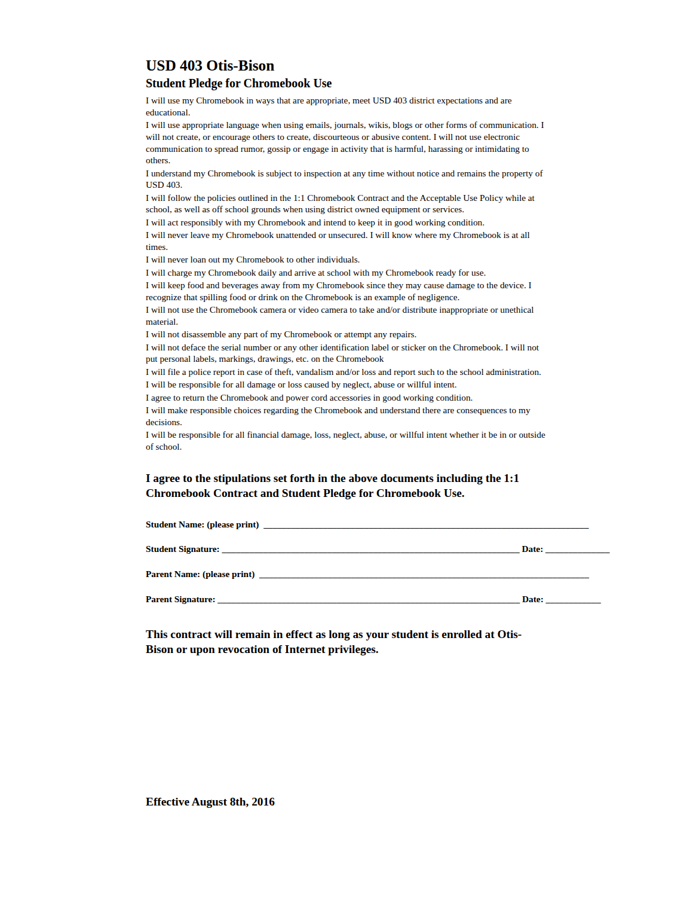USD 403 Otis-Bison
Student Pledge for Chromebook Use
I will use my Chromebook in ways that are appropriate, meet USD 403 district expectations and are educational.
I will use appropriate language when using emails, journals, wikis, blogs or other forms of communication. I will not create, or encourage others to create, discourteous or abusive content. I will not use electronic communication to spread rumor, gossip or engage in activity that is harmful, harassing or intimidating to others.
I understand my Chromebook is subject to inspection at any time without notice and remains the property of USD 403.
I will follow the policies outlined in the 1:1 Chromebook Contract and the Acceptable Use Policy while at school, as well as off school grounds when using district owned equipment or services.
I will act responsibly with my Chromebook and intend to keep it in good working condition.
I will never leave my Chromebook unattended or unsecured. I will know where my Chromebook is at all times.
I will never loan out my Chromebook to other individuals.
I will charge my Chromebook daily and arrive at school with my Chromebook ready for use.
I will keep food and beverages away from my Chromebook since they may cause damage to the device. I recognize that spilling food or drink on the Chromebook is an example of negligence.
I will not use the Chromebook camera or video camera to take and/or distribute inappropriate or unethical material.
I will not disassemble any part of my Chromebook or attempt any repairs.
I will not deface the serial number or any other identification label or sticker on the Chromebook. I will not put personal labels, markings, drawings, etc. on the Chromebook
I will file a police report in case of theft, vandalism and/or loss and report such to the school administration.
I will be responsible for all damage or loss caused by neglect, abuse or willful intent.
I agree to return the Chromebook and power cord accessories in good working condition.
I will make responsible choices regarding the Chromebook and understand there are consequences to my decisions.
I will be responsible for all financial damage, loss, neglect, abuse, or willful intent whether it be in or outside of school.
I agree to the stipulations set forth in the above documents including the 1:1 Chromebook Contract and Student Pledge for Chromebook Use.
Student Name: (please print) _______________________________________________________________________
Student Signature: _________________________________________________________________ Date: ______________
Parent Name: (please print) ________________________________________________________________________
Parent Signature: __________________________________________________________________ Date: ____________
This contract will remain in effect as long as your student is enrolled at Otis-Bison or upon revocation of Internet privileges.
Effective August 8th, 2016